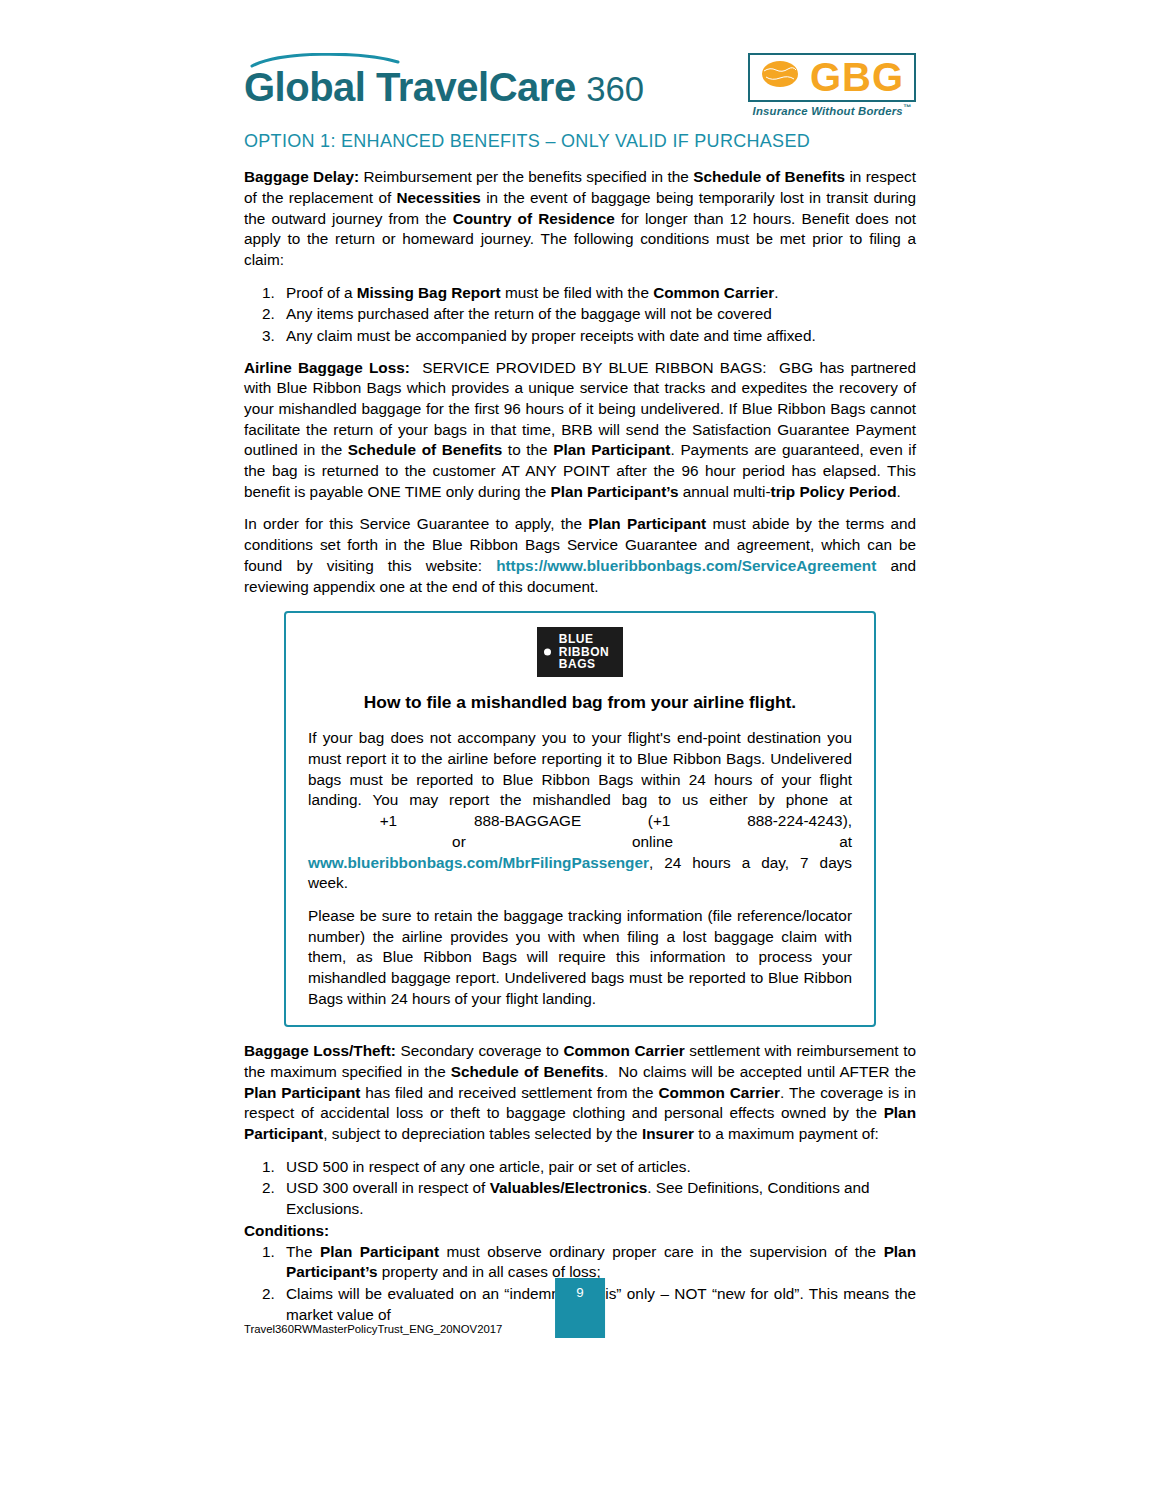Global TravelCare 360
GBG
Insurance Without Borders™
OPTION 1: ENHANCED BENEFITS – ONLY VALID IF PURCHASED
Baggage Delay: Reimbursement per the benefits specified in the Schedule of Benefits in respect of the replacement of Necessities in the event of baggage being temporarily lost in transit during the outward journey from the Country of Residence for longer than 12 hours. Benefit does not apply to the return or homeward journey. The following conditions must be met prior to filing a claim:
Proof of a Missing Bag Report must be filed with the Common Carrier.
Any items purchased after the return of the baggage will not be covered
Any claim must be accompanied by proper receipts with date and time affixed.
Airline Baggage Loss: SERVICE PROVIDED BY BLUE RIBBON BAGS: GBG has partnered with Blue Ribbon Bags which provides a unique service that tracks and expedites the recovery of your mishandled baggage for the first 96 hours of it being undelivered. If Blue Ribbon Bags cannot facilitate the return of your bags in that time, BRB will send the Satisfaction Guarantee Payment outlined in the Schedule of Benefits to the Plan Participant. Payments are guaranteed, even if the bag is returned to the customer AT ANY POINT after the 96 hour period has elapsed. This benefit is payable ONE TIME only during the Plan Participant’s annual multi-trip Policy Period.
In order for this Service Guarantee to apply, the Plan Participant must abide by the terms and conditions set forth in the Blue Ribbon Bags Service Guarantee and agreement, which can be found by visiting this website: https://www.blueribbonbags.com/ServiceAgreement and reviewing appendix one at the end of this document.
BLUE
RIBBON
BAGS
How to file a mishandled bag from your airline flight.
If your bag does not accompany you to your flight's end-point destination you must report it to the airline before reporting it to Blue Ribbon Bags. Undelivered bags must be reported to Blue Ribbon Bags within 24 hours of your flight landing. You may report the mishandled bag to us either by phone at +1 888-BAGGAGE (+1 888-224-4243), or online at www.blueribbonbags.com/MbrFilingPassenger, 24 hours a day, 7 days week.
Please be sure to retain the baggage tracking information (file reference/locator number) the airline provides you with when filing a lost baggage claim with them, as Blue Ribbon Bags will require this information to process your mishandled baggage report. Undelivered bags must be reported to Blue Ribbon Bags within 24 hours of your flight landing.
Baggage Loss/Theft: Secondary coverage to Common Carrier settlement with reimbursement to the maximum specified in the Schedule of Benefits. No claims will be accepted until AFTER the Plan Participant has filed and received settlement from the Common Carrier. The coverage is in respect of accidental loss or theft to baggage clothing and personal effects owned by the Plan Participant, subject to depreciation tables selected by the Insurer to a maximum payment of:
USD 500 in respect of any one article, pair or set of articles.
USD 300 overall in respect of Valuables/Electronics. See Definitions, Conditions and Exclusions.
Conditions:
The Plan Participant must observe ordinary proper care in the supervision of the Plan Participant’s property and in all cases of loss;
Claims will be evaluated on an “indemnity basis” only – NOT “new for old”. This means the market value of
Travel360RWMasterPolicyTrust_ENG_20NOV2017
9